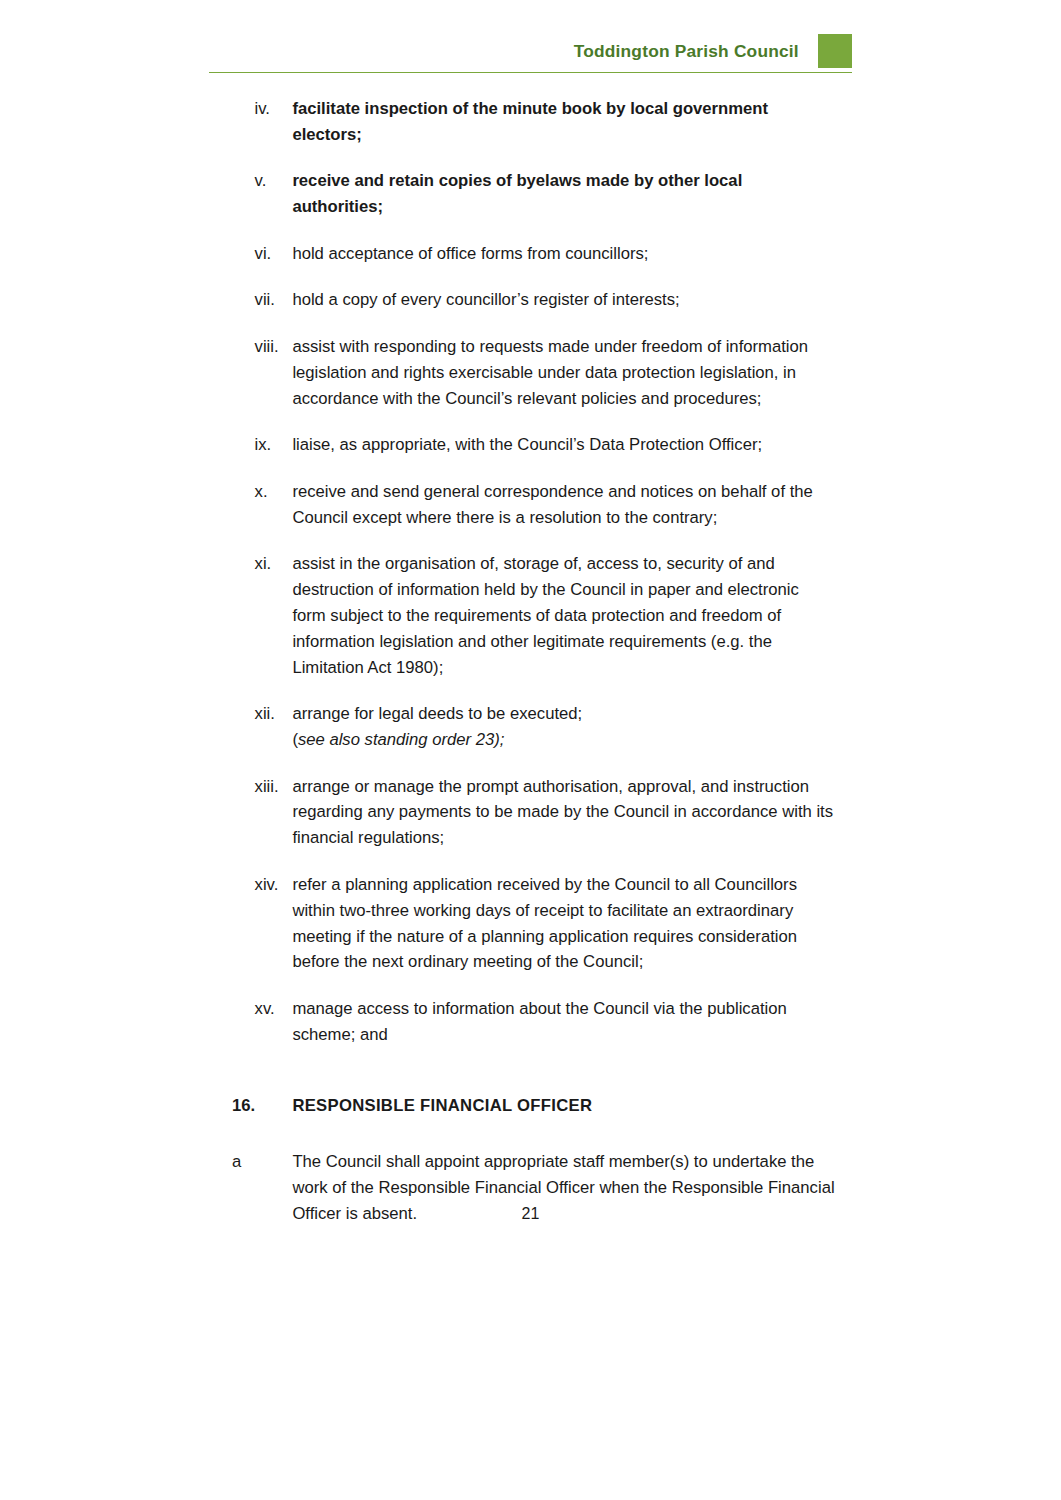Toddington Parish Council
iv. facilitate inspection of the minute book by local government electors;
v. receive and retain copies of byelaws made by other local authorities;
vi. hold acceptance of office forms from councillors;
vii. hold a copy of every councillor’s register of interests;
viii. assist with responding to requests made under freedom of information legislation and rights exercisable under data protection legislation, in accordance with the Council’s relevant policies and procedures;
ix. liaise, as appropriate, with the Council’s Data Protection Officer;
x. receive and send general correspondence and notices on behalf of the Council except where there is a resolution to the contrary;
xi. assist in the organisation of, storage of, access to, security of and destruction of information held by the Council in paper and electronic form subject to the requirements of data protection and freedom of information legislation and other legitimate requirements (e.g. the Limitation Act 1980);
xii. arrange for legal deeds to be executed;
(see also standing order 23);
xiii. arrange or manage the prompt authorisation, approval, and instruction regarding any payments to be made by the Council in accordance with its financial regulations;
xiv. refer a planning application received by the Council to all Councillors within two-three working days of receipt to facilitate an extraordinary meeting if the nature of a planning application requires consideration before the next ordinary meeting of the Council;
xv. manage access to information about the Council via the publication scheme; and
16.
RESPONSIBLE FINANCIAL OFFICER
a
The Council shall appoint appropriate staff member(s) to undertake the work of the Responsible Financial Officer when the Responsible Financial Officer is absent.
21